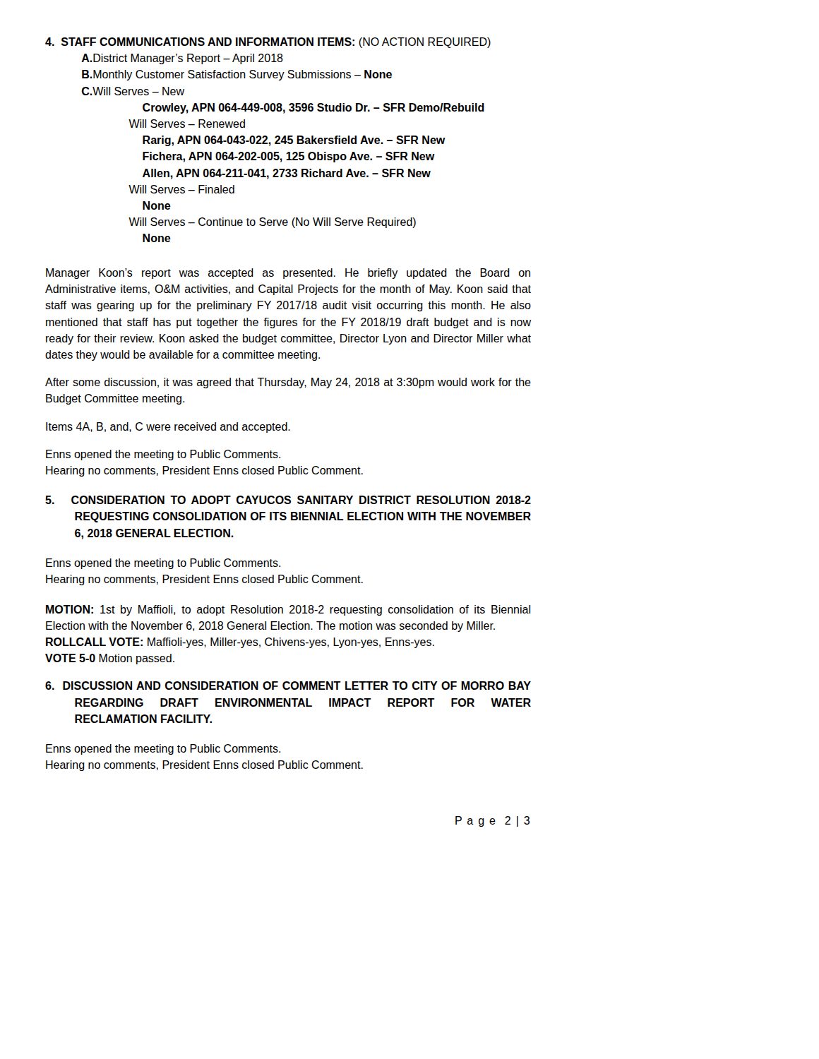4. STAFF COMMUNICATIONS AND INFORMATION ITEMS: (NO ACTION REQUIRED)
A. District Manager’s Report – April 2018
B. Monthly Customer Satisfaction Survey Submissions – None
C. Will Serves – New
Crowley, APN 064-449-008, 3596 Studio Dr. – SFR Demo/Rebuild
Will Serves – Renewed
Rarig, APN 064-043-022, 245 Bakersfield Ave. – SFR New
Fichera, APN 064-202-005, 125 Obispo Ave. – SFR New
Allen, APN 064-211-041, 2733 Richard Ave. – SFR New
Will Serves – Finaled
None
Will Serves – Continue to Serve (No Will Serve Required)
None
Manager Koon’s report was accepted as presented. He briefly updated the Board on Administrative items, O&M activities, and Capital Projects for the month of May. Koon said that staff was gearing up for the preliminary FY 2017/18 audit visit occurring this month. He also mentioned that staff has put together the figures for the FY 2018/19 draft budget and is now ready for their review. Koon asked the budget committee, Director Lyon and Director Miller what dates they would be available for a committee meeting.
After some discussion, it was agreed that Thursday, May 24, 2018 at 3:30pm would work for the Budget Committee meeting.
Items 4A, B, and, C were received and accepted.
Enns opened the meeting to Public Comments.
Hearing no comments, President Enns closed Public Comment.
5. CONSIDERATION TO ADOPT CAYUCOS SANITARY DISTRICT RESOLUTION 2018-2 REQUESTING CONSOLIDATION OF ITS BIENNIAL ELECTION WITH THE NOVEMBER 6, 2018 GENERAL ELECTION.
Enns opened the meeting to Public Comments.
Hearing no comments, President Enns closed Public Comment.
MOTION: 1st by Maffioli, to adopt Resolution 2018-2 requesting consolidation of its Biennial Election with the November 6, 2018 General Election. The motion was seconded by Miller.
ROLLCALL VOTE: Maffioli-yes, Miller-yes, Chivens-yes, Lyon-yes, Enns-yes.
VOTE 5-0 Motion passed.
6. DISCUSSION AND CONSIDERATION OF COMMENT LETTER TO CITY OF MORRO BAY REGARDING DRAFT ENVIRONMENTAL IMPACT REPORT FOR WATER RECLAMATION FACILITY.
Enns opened the meeting to Public Comments.
Hearing no comments, President Enns closed Public Comment.
P a g e 2 | 3